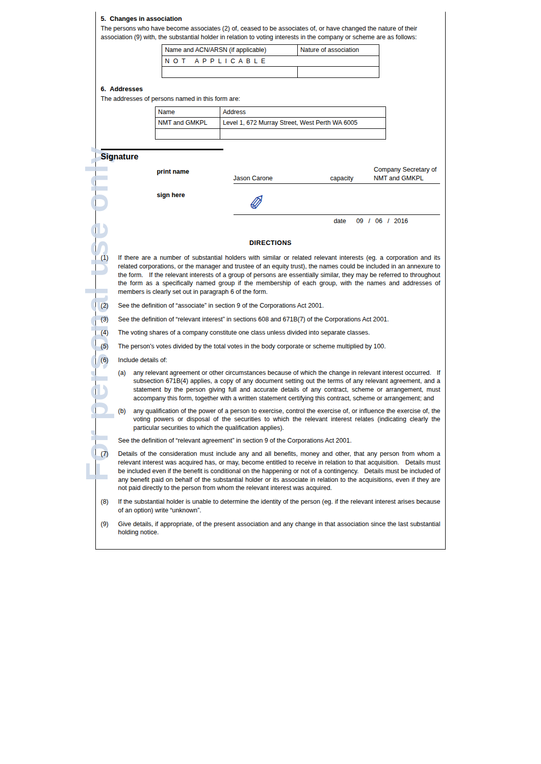For personal use only
5. Changes in association
The persons who have become associates (2) of, ceased to be associates of, or have changed the nature of their association (9) with, the substantial holder in relation to voting interests in the company or scheme are as follows:
| Name and ACN/ARSN (if applicable) | Nature of association |
| --- | --- |
| N O T A P P L I C A B L E |
6. Addresses
The addresses of persons named in this form are:
| Name | Address |
| --- | --- |
| NMT and GMKPL | Level 1, 672 Murray Street, West Perth WA 6005 |
Signature
print name
Jason Carone capacity Company Secretary of NMT and GMKPL
sign here
✐
date 09 / 06 / 2016
DIRECTIONS
If there are a number of substantial holders with similar or related relevant interests (eg. a corporation and its related corporations, or the manager and trustee of an equity trust), the names could be included in an annexure to the form. If the relevant interests of a group of persons are essentially similar, they may be referred to throughout the form as a specifically named group if the membership of each group, with the names and addresses of members is clearly set out in paragraph 6 of the form.
See the definition of “associate” in section 9 of the Corporations Act 2001.
See the definition of “relevant interest” in sections 608 and 671B(7) of the Corporations Act 2001.
The voting shares of a company constitute one class unless divided into separate classes.
The person's votes divided by the total votes in the body corporate or scheme multiplied by 100.
Include details of:
any relevant agreement or other circumstances because of which the change in relevant interest occurred. If subsection 671B(4) applies, a copy of any document setting out the terms of any relevant agreement, and a statement by the person giving full and accurate details of any contract, scheme or arrangement, must accompany this form, together with a written statement certifying this contract, scheme or arrangement; and
any qualification of the power of a person to exercise, control the exercise of, or influence the exercise of, the voting powers or disposal of the securities to which the relevant interest relates (indicating clearly the particular securities to which the qualification applies).
See the definition of “relevant agreement” in section 9 of the Corporations Act 2001.
Details of the consideration must include any and all benefits, money and other, that any person from whom a relevant interest was acquired has, or may, become entitled to receive in relation to that acquisition. Details must be included even if the benefit is conditional on the happening or not of a contingency. Details must be included of any benefit paid on behalf of the substantial holder or its associate in relation to the acquisitions, even if they are not paid directly to the person from whom the relevant interest was acquired.
If the substantial holder is unable to determine the identity of the person (eg. if the relevant interest arises because of an option) write “unknown”.
Give details, if appropriate, of the present association and any change in that association since the last substantial holding notice.